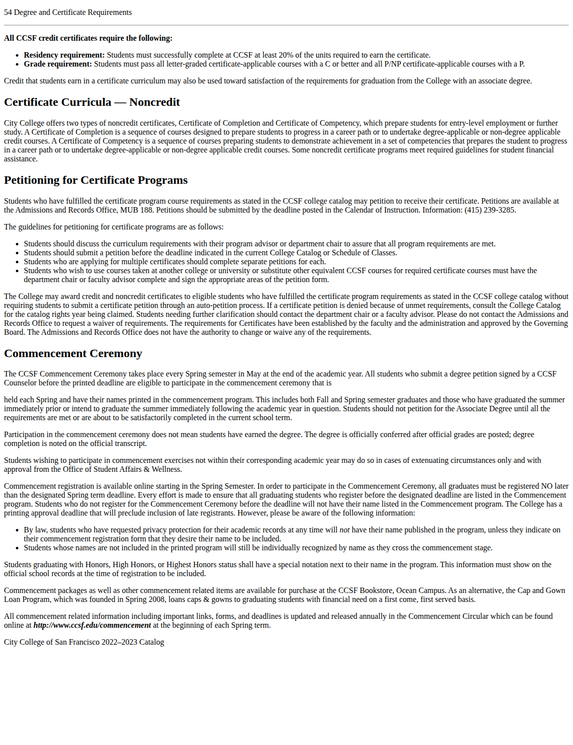54 Degree and Certificate Requirements
All CCSF credit certificates require the following:
Residency requirement: Students must successfully complete at CCSF at least 20% of the units required to earn the certificate.
Grade requirement: Students must pass all letter-graded certificate-applicable courses with a C or better and all P/NP certificate-applicable courses with a P.
Credit that students earn in a certificate curriculum may also be used toward satisfaction of the requirements for graduation from the College with an associate degree.
Certificate Curricula — Noncredit
City College offers two types of noncredit certificates, Certificate of Completion and Certificate of Competency, which prepare students for entry-level employment or further study. A Certificate of Completion is a sequence of courses designed to prepare students to progress in a career path or to undertake degree-applicable or non-degree applicable credit courses. A Certificate of Competency is a sequence of courses preparing students to demonstrate achievement in a set of competencies that prepares the student to progress in a career path or to undertake degree-applicable or non-degree applicable credit courses. Some noncredit certificate programs meet required guidelines for student financial assistance.
Petitioning for Certificate Programs
Students who have fulfilled the certificate program course requirements as stated in the CCSF college catalog may petition to receive their certificate. Petitions are available at the Admissions and Records Office, MUB 188. Petitions should be submitted by the deadline posted in the Calendar of Instruction. Information: (415) 239-3285.
The guidelines for petitioning for certificate programs are as follows:
Students should discuss the curriculum requirements with their program advisor or department chair to assure that all program requirements are met.
Students should submit a petition before the deadline indicated in the current College Catalog or Schedule of Classes.
Students who are applying for multiple certificates should complete separate petitions for each.
Students who wish to use courses taken at another college or university or substitute other equivalent CCSF courses for required certificate courses must have the department chair or faculty advisor complete and sign the appropriate areas of the petition form.
The College may award credit and noncredit certificates to eligible students who have fulfilled the certificate program requirements as stated in the CCSF college catalog without requiring students to submit a certificate petition through an auto-petition process. If a certificate petition is denied because of unmet requirements, consult the College Catalog for the catalog rights year being claimed. Students needing further clarification should contact the department chair or a faculty advisor. Please do not contact the Admissions and Records Office to request a waiver of requirements. The requirements for Certificates have been established by the faculty and the administration and approved by the Governing Board. The Admissions and Records Office does not have the authority to change or waive any of the requirements.
Commencement Ceremony
The CCSF Commencement Ceremony takes place every Spring semester in May at the end of the academic year. All students who submit a degree petition signed by a CCSF Counselor before the printed deadline are eligible to participate in the commencement ceremony that is
held each Spring and have their names printed in the commencement program. This includes both Fall and Spring semester graduates and those who have graduated the summer immediately prior or intend to graduate the summer immediately following the academic year in question. Students should not petition for the Associate Degree until all the requirements are met or are about to be satisfactorily completed in the current school term.
Participation in the commencement ceremony does not mean students have earned the degree. The degree is officially conferred after official grades are posted; degree completion is noted on the official transcript.
Students wishing to participate in commencement exercises not within their corresponding academic year may do so in cases of extenuating circumstances only and with approval from the Office of Student Affairs & Wellness.
Commencement registration is available online starting in the Spring Semester. In order to participate in the Commencement Ceremony, all graduates must be registered NO later than the designated Spring term deadline. Every effort is made to ensure that all graduating students who register before the designated deadline are listed in the Commencement program. Students who do not register for the Commencement Ceremony before the deadline will not have their name listed in the Commencement program. The College has a printing approval deadline that will preclude inclusion of late registrants. However, please be aware of the following information:
By law, students who have requested privacy protection for their academic records at any time will not have their name published in the program, unless they indicate on their commencement registration form that they desire their name to be included.
Students whose names are not included in the printed program will still be individually recognized by name as they cross the commencement stage.
Students graduating with Honors, High Honors, or Highest Honors status shall have a special notation next to their name in the program. This information must show on the official school records at the time of registration to be included.
Commencement packages as well as other commencement related items are available for purchase at the CCSF Bookstore, Ocean Campus. As an alternative, the Cap and Gown Loan Program, which was founded in Spring 2008, loans caps & gowns to graduating students with financial need on a first come, first served basis.
All commencement related information including important links, forms, and deadlines is updated and released annually in the Commencement Circular which can be found online at http://www.ccsf.edu/commencement at the beginning of each Spring term.
City College of San Francisco 2022–2023 Catalog